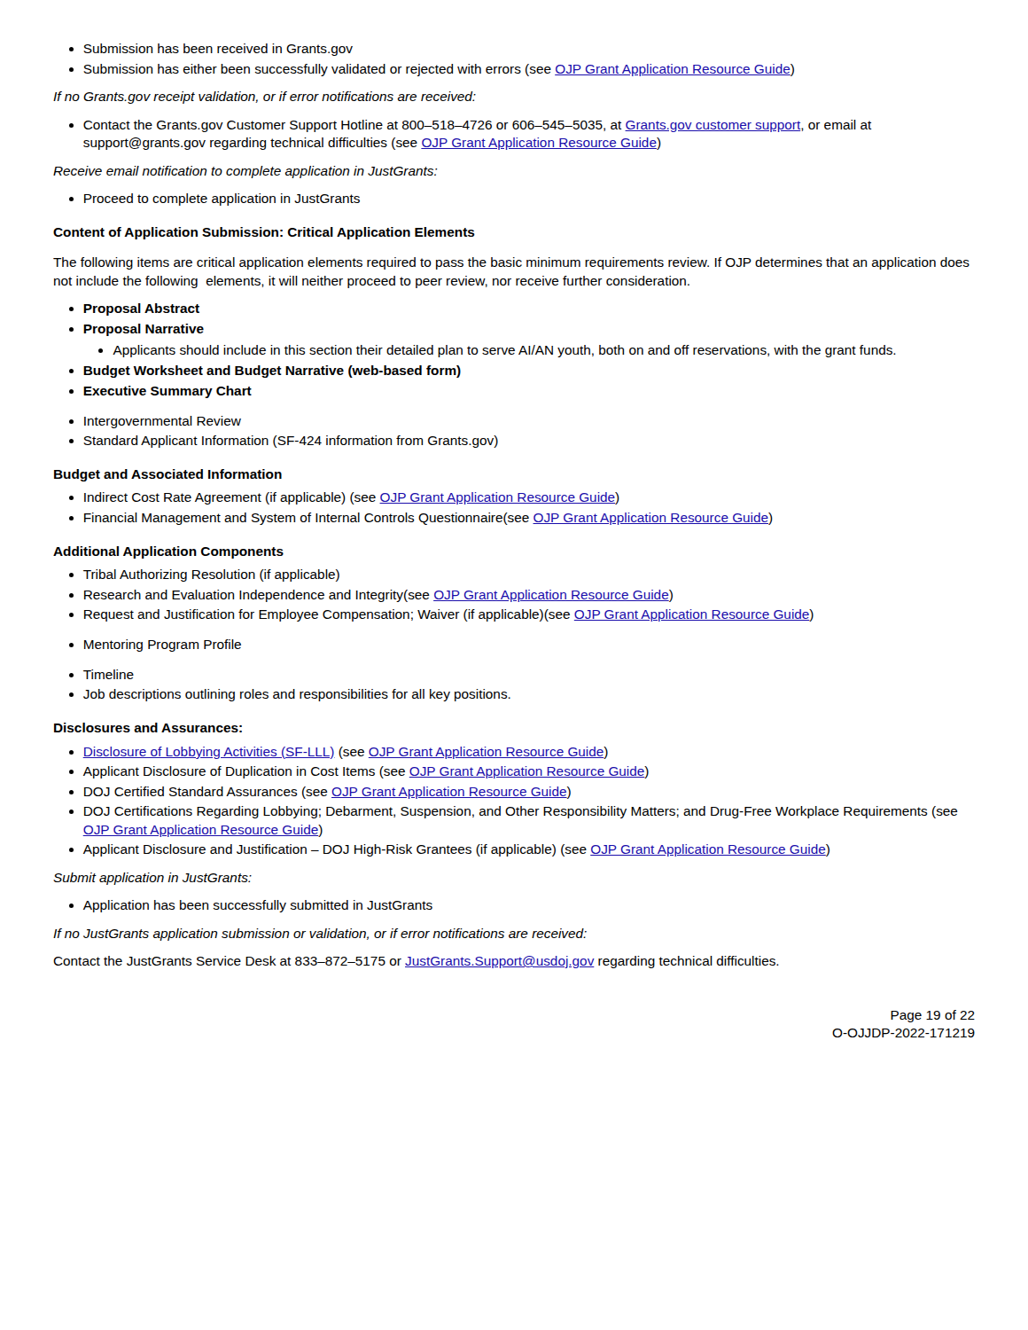Submission has been received in Grants.gov
Submission has either been successfully validated or rejected with errors (see OJP Grant Application Resource Guide)
If no Grants.gov receipt validation, or if error notifications are received:
Contact the Grants.gov Customer Support Hotline at 800–518–4726 or 606–545–5035, at Grants.gov customer support, or email at support@grants.gov regarding technical difficulties (see OJP Grant Application Resource Guide)
Receive email notification to complete application in JustGrants:
Proceed to complete application in JustGrants
Content of Application Submission: Critical Application Elements
The following items are critical application elements required to pass the basic minimum requirements review. If OJP determines that an application does not include the following elements, it will neither proceed to peer review, nor receive further consideration.
Proposal Abstract
Proposal Narrative
Applicants should include in this section their detailed plan to serve AI/AN youth, both on and off reservations, with the grant funds.
Budget Worksheet and Budget Narrative (web-based form)
Executive Summary Chart
Intergovernmental Review
Standard Applicant Information (SF-424 information from Grants.gov)
Budget and Associated Information
Indirect Cost Rate Agreement (if applicable) (see OJP Grant Application Resource Guide)
Financial Management and System of Internal Controls Questionnaire(see OJP Grant Application Resource Guide)
Additional Application Components
Tribal Authorizing Resolution (if applicable)
Research and Evaluation Independence and Integrity(see OJP Grant Application Resource Guide)
Request and Justification for Employee Compensation; Waiver (if applicable)(see OJP Grant Application Resource Guide)
Mentoring Program Profile
Timeline
Job descriptions outlining roles and responsibilities for all key positions.
Disclosures and Assurances:
Disclosure of Lobbying Activities (SF-LLL) (see OJP Grant Application Resource Guide)
Applicant Disclosure of Duplication in Cost Items (see OJP Grant Application Resource Guide)
DOJ Certified Standard Assurances (see OJP Grant Application Resource Guide)
DOJ Certifications Regarding Lobbying; Debarment, Suspension, and Other Responsibility Matters; and Drug-Free Workplace Requirements (see OJP Grant Application Resource Guide)
Applicant Disclosure and Justification – DOJ High-Risk Grantees (if applicable) (see OJP Grant Application Resource Guide)
Submit application in JustGrants:
Application has been successfully submitted in JustGrants
If no JustGrants application submission or validation, or if error notifications are received:
Contact the JustGrants Service Desk at 833–872–5175 or JustGrants.Support@usdoj.gov regarding technical difficulties.
Page 19 of 22
O-OJJDP-2022-171219